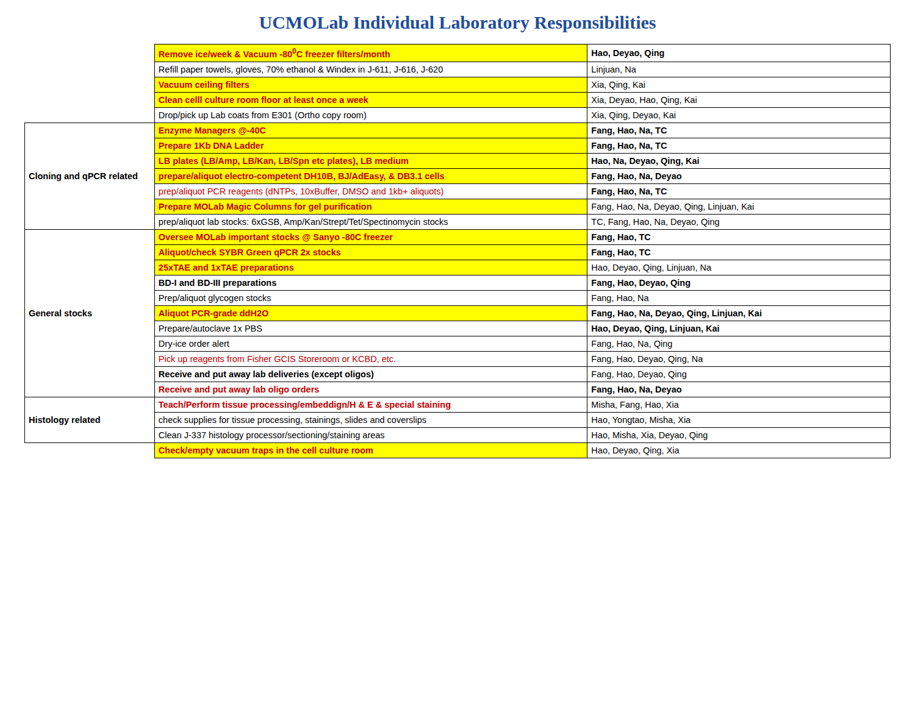UCMOLab Individual Laboratory Responsibilities
| | Remove ice/week & Vacuum -80 0 C freezer filters/month | Hao, Deyao, Qing |
| | Refill paper towels, gloves, 70% ethanol & Windex in J-611, J-616, J-620 | Linjuan, Na |
| | Vacuum ceiling filters | Xia, Qing, Kai |
| | Clean celll culture room floor at least once a week | Xia, Deyao, Hao, Qing, Kai |
| | Drop/pick up Lab coats from E301 (Ortho copy room) | Xia, Qing, Deyao, Kai |
| Cloning and qPCR related | Enzyme Managers @-40C | Fang, Hao, Na, TC |
| Prepare 1Kb DNA Ladder | Fang, Hao, Na, TC |
| LB plates (LB/Amp, LB/Kan, LB/Spn etc plates), LB medium | Hao, Na, Deyao, Qing, Kai |
| prepare/aliquot electro-competent DH10B, BJ/AdEasy, & DB3.1 cells | Fang, Hao, Na, Deyao |
| prep/aliquot PCR reagents (dNTPs, 10xBuffer, DMSO and 1kb+ aliquots) | Fang, Hao, Na, TC |
| Prepare MOLab Magic Columns for gel purification | Fang, Hao, Na, Deyao, Qing, Linjuan, Kai |
| prep/aliquot lab stocks: 6xGSB, Amp/Kan/Strept/Tet/Spectinomycin stocks | TC, Fang, Hao, Na, Deyao, Qing |
| General stocks | Oversee MOLab important stocks @ Sanyo -80C freezer | Fang, Hao, TC |
| Aliquot/check SYBR Green qPCR 2x stocks | Fang, Hao, TC |
| 25xTAE and 1xTAE preparations | Hao, Deyao, Qing, Linjuan, Na |
| BD-I and BD-III preparations | Fang, Hao, Deyao, Qing |
| Prep/aliquot glycogen stocks | Fang, Hao, Na |
| Aliquot PCR-grade ddH2O | Fang, Hao, Na, Deyao, Qing, Linjuan, Kai |
| Prepare/autoclave 1x PBS | Hao, Deyao, Qing, Linjuan, Kai |
| Dry-ice order alert | Fang, Hao, Na, Qing |
| Pick up reagents from Fisher GCIS Storeroom or KCBD, etc. | Fang, Hao, Deyao, Qing, Na |
| Receive and put away lab deliveries (except oligos) | Fang, Hao, Deyao, Qing |
| Receive and put away lab oligo orders | Fang, Hao, Na, Deyao |
| Histology related | Teach/Perform tissue processing/embeddign/H & E & special staining | Misha, Fang, Hao, Xia |
| check supplies for tissue processing, stainings, slides and coverslips | Hao, Yongtao, Misha, Xia |
| Clean J-337 histology processor/sectioning/staining areas | Hao, Misha, Xia, Deyao, Qing |
| | Check/empty vacuum traps in the cell culture room | Hao, Deyao, Qing, Xia |